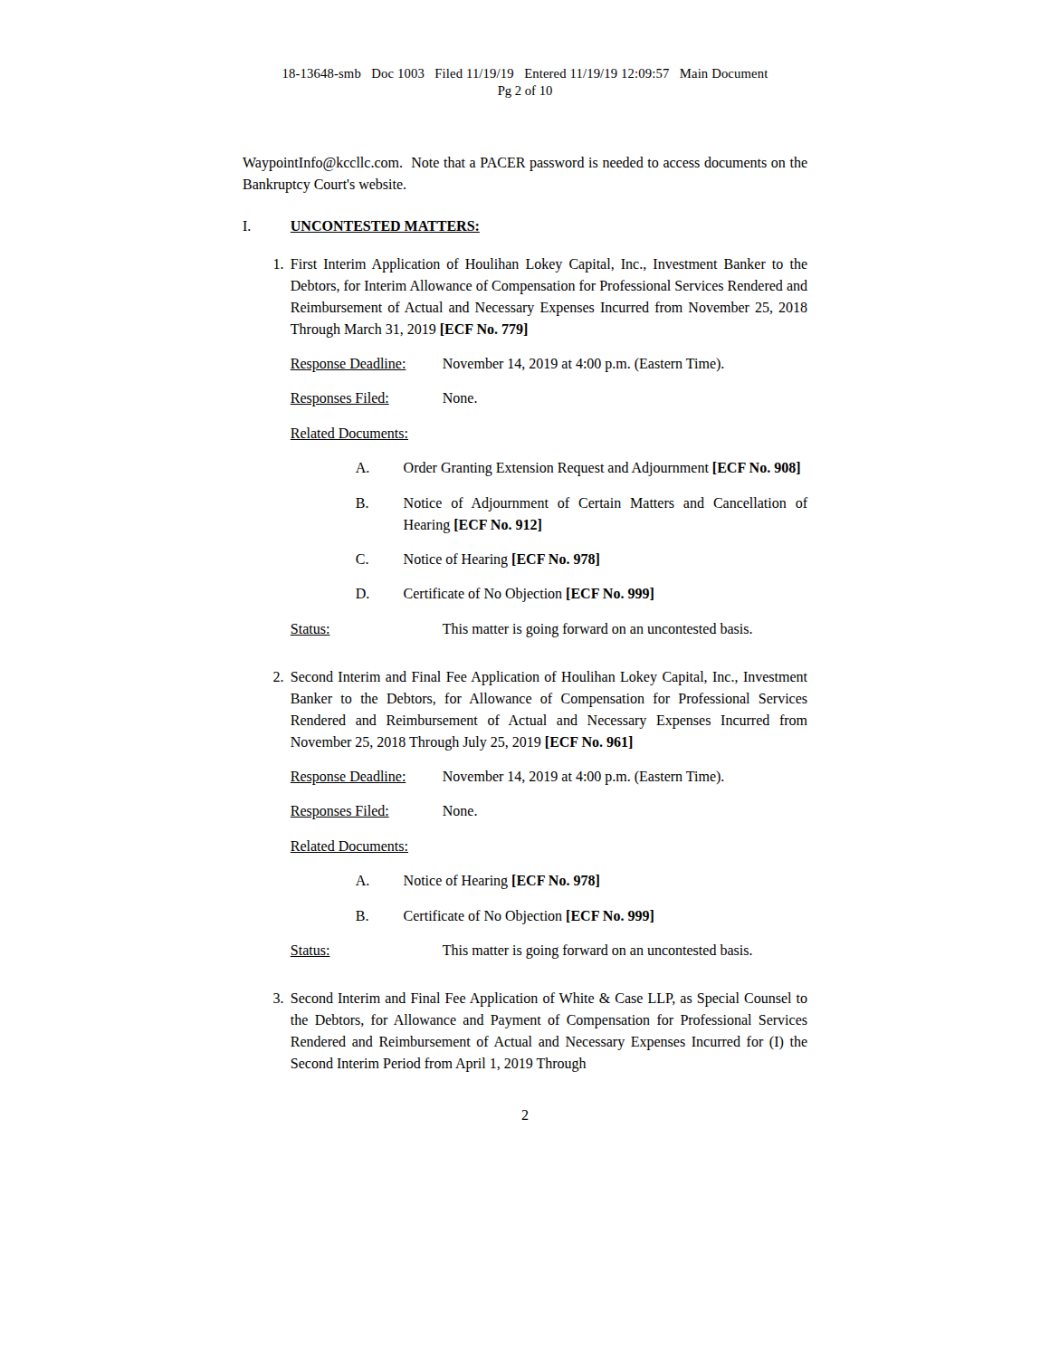18-13648-smb Doc 1003 Filed 11/19/19 Entered 11/19/19 12:09:57 Main Document
Pg 2 of 10
WaypointInfo@kccllc.com. Note that a PACER password is needed to access documents on the Bankruptcy Court's website.
I.
UNCONTESTED MATTERS:
1.
First Interim Application of Houlihan Lokey Capital, Inc., Investment Banker to the Debtors, for Interim Allowance of Compensation for Professional Services Rendered and Reimbursement of Actual and Necessary Expenses Incurred from November 25, 2018 Through March 31, 2019 [ECF No. 779]
Response Deadline:
November 14, 2019 at 4:00 p.m. (Eastern Time).
Responses Filed:
None.
Related Documents:
A.
Order Granting Extension Request and Adjournment [ECF No. 908]
B.
Notice of Adjournment of Certain Matters and Cancellation of Hearing [ECF No. 912]
C.
Notice of Hearing [ECF No. 978]
D.
Certificate of No Objection [ECF No. 999]
Status:
This matter is going forward on an uncontested basis.
2.
Second Interim and Final Fee Application of Houlihan Lokey Capital, Inc., Investment Banker to the Debtors, for Allowance of Compensation for Professional Services Rendered and Reimbursement of Actual and Necessary Expenses Incurred from November 25, 2018 Through July 25, 2019 [ECF No. 961]
Response Deadline:
November 14, 2019 at 4:00 p.m. (Eastern Time).
Responses Filed:
None.
Related Documents:
A.
Notice of Hearing [ECF No. 978]
B.
Certificate of No Objection [ECF No. 999]
Status:
This matter is going forward on an uncontested basis.
3.
Second Interim and Final Fee Application of White & Case LLP, as Special Counsel to the Debtors, for Allowance and Payment of Compensation for Professional Services Rendered and Reimbursement of Actual and Necessary Expenses Incurred for (I) the Second Interim Period from April 1, 2019 Through
2